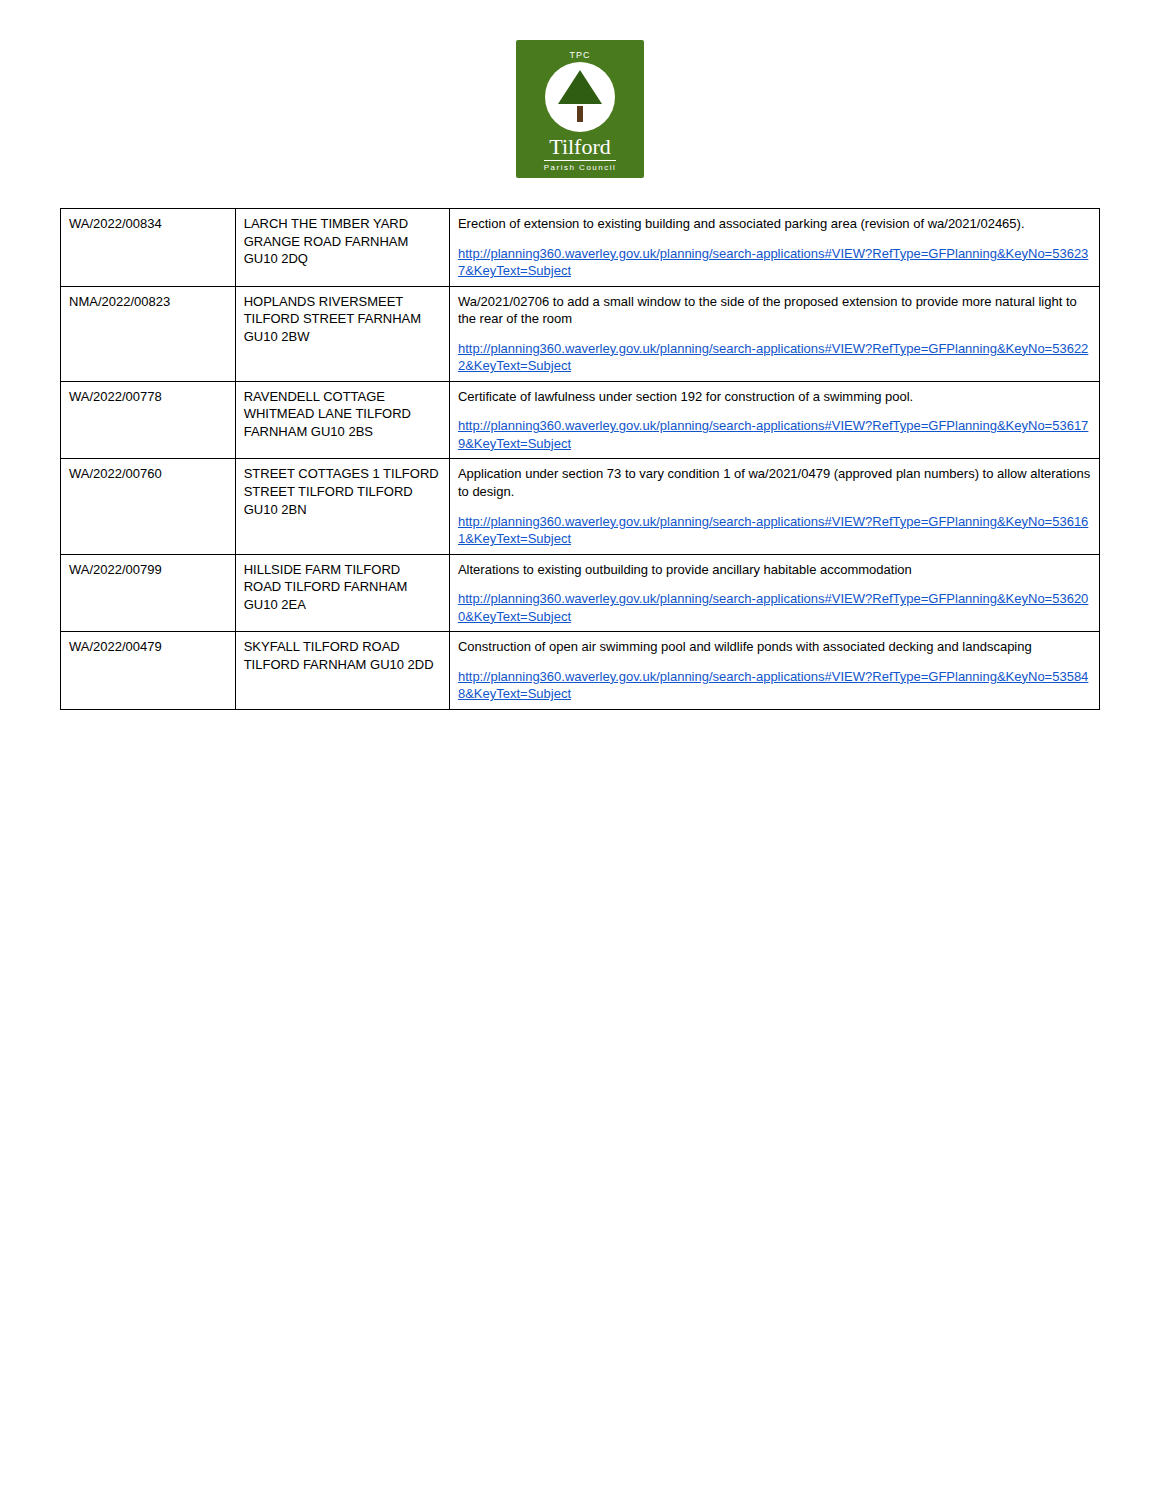TPC
Tilford
Parish Council
| WA/2022/00834 | LARCH THE TIMBER YARD GRANGE ROAD FARNHAM GU10 2DQ | Erection of extension to existing building and associated parking area (revision of wa/2021/02465). http://planning360.waverley.gov.uk/planning/search-applications#VIEW?RefType=GFPlanning&KeyNo=536237&KeyText=Subject |
| NMA/2022/00823 | HOPLANDS RIVERSMEET TILFORD STREET FARNHAM GU10 2BW | Wa/2021/02706 to add a small window to the side of the proposed extension to provide more natural light to the rear of the room http://planning360.waverley.gov.uk/planning/search-applications#VIEW?RefType=GFPlanning&KeyNo=536222&KeyText=Subject |
| WA/2022/00778 | RAVENDELL COTTAGE WHITMEAD LANE TILFORD FARNHAM GU10 2BS | Certificate of lawfulness under section 192 for construction of a swimming pool. http://planning360.waverley.gov.uk/planning/search-applications#VIEW?RefType=GFPlanning&KeyNo=536179&KeyText=Subject |
| WA/2022/00760 | STREET COTTAGES 1 TILFORD STREET TILFORD TILFORD GU10 2BN | Application under section 73 to vary condition 1 of wa/2021/0479 (approved plan numbers) to allow alterations to design. http://planning360.waverley.gov.uk/planning/search-applications#VIEW?RefType=GFPlanning&KeyNo=536161&KeyText=Subject |
| WA/2022/00799 | HILLSIDE FARM TILFORD ROAD TILFORD FARNHAM GU10 2EA | Alterations to existing outbuilding to provide ancillary habitable accommodation http://planning360.waverley.gov.uk/planning/search-applications#VIEW?RefType=GFPlanning&KeyNo=536200&KeyText=Subject |
| WA/2022/00479 | SKYFALL TILFORD ROAD TILFORD FARNHAM GU10 2DD | Construction of open air swimming pool and wildlife ponds with associated decking and landscaping http://planning360.waverley.gov.uk/planning/search-applications#VIEW?RefType=GFPlanning&KeyNo=535848&KeyText=Subject |